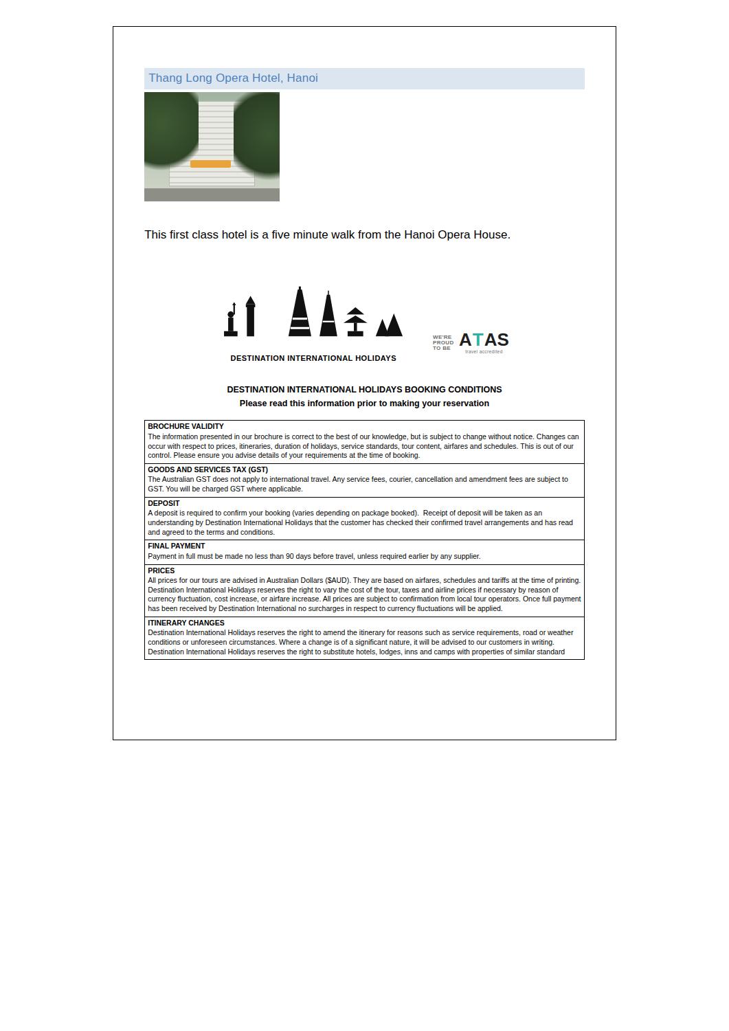Thang Long Opera Hotel, Hanoi
This first class hotel is a five minute walk from the Hanoi Opera House.
DESTINATION INTERNATIONAL HOLIDAYS
WE'RE
PROUD
TO BE
ATAS
travel accredited
DESTINATION INTERNATIONAL HOLIDAYS BOOKING CONDITIONS
Please read this information prior to making your reservation
| BROCHURE VALIDITY The information presented in our brochure is correct to the best of our knowledge, but is subject to change without notice. Changes can occur with respect to prices, itineraries, duration of holidays, service standards, tour content, airfares and schedules. This is out of our control. Please ensure you advise details of your requirements at the time of booking. |
| GOODS AND SERVICES TAX (GST) The Australian GST does not apply to international travel. Any service fees, courier, cancellation and amendment fees are subject to GST. You will be charged GST where applicable. |
| DEPOSIT A deposit is required to confirm your booking (varies depending on package booked). Receipt of deposit will be taken as an understanding by Destination International Holidays that the customer has checked their confirmed travel arrangements and has read and agreed to the terms and conditions. |
| FINAL PAYMENT Payment in full must be made no less than 90 days before travel, unless required earlier by any supplier. |
| PRICES All prices for our tours are advised in Australian Dollars ($AUD). They are based on airfares, schedules and tariffs at the time of printing. Destination International Holidays reserves the right to vary the cost of the tour, taxes and airline prices if necessary by reason of currency fluctuation, cost increase, or airfare increase. All prices are subject to confirmation from local tour operators. Once full payment has been received by Destination International no surcharges in respect to currency fluctuations will be applied. |
| ITINERARY CHANGES Destination International Holidays reserves the right to amend the itinerary for reasons such as service requirements, road or weather conditions or unforeseen circumstances. Where a change is of a significant nature, it will be advised to our customers in writing. Destination International Holidays reserves the right to substitute hotels, lodges, inns and camps with properties of similar standard |